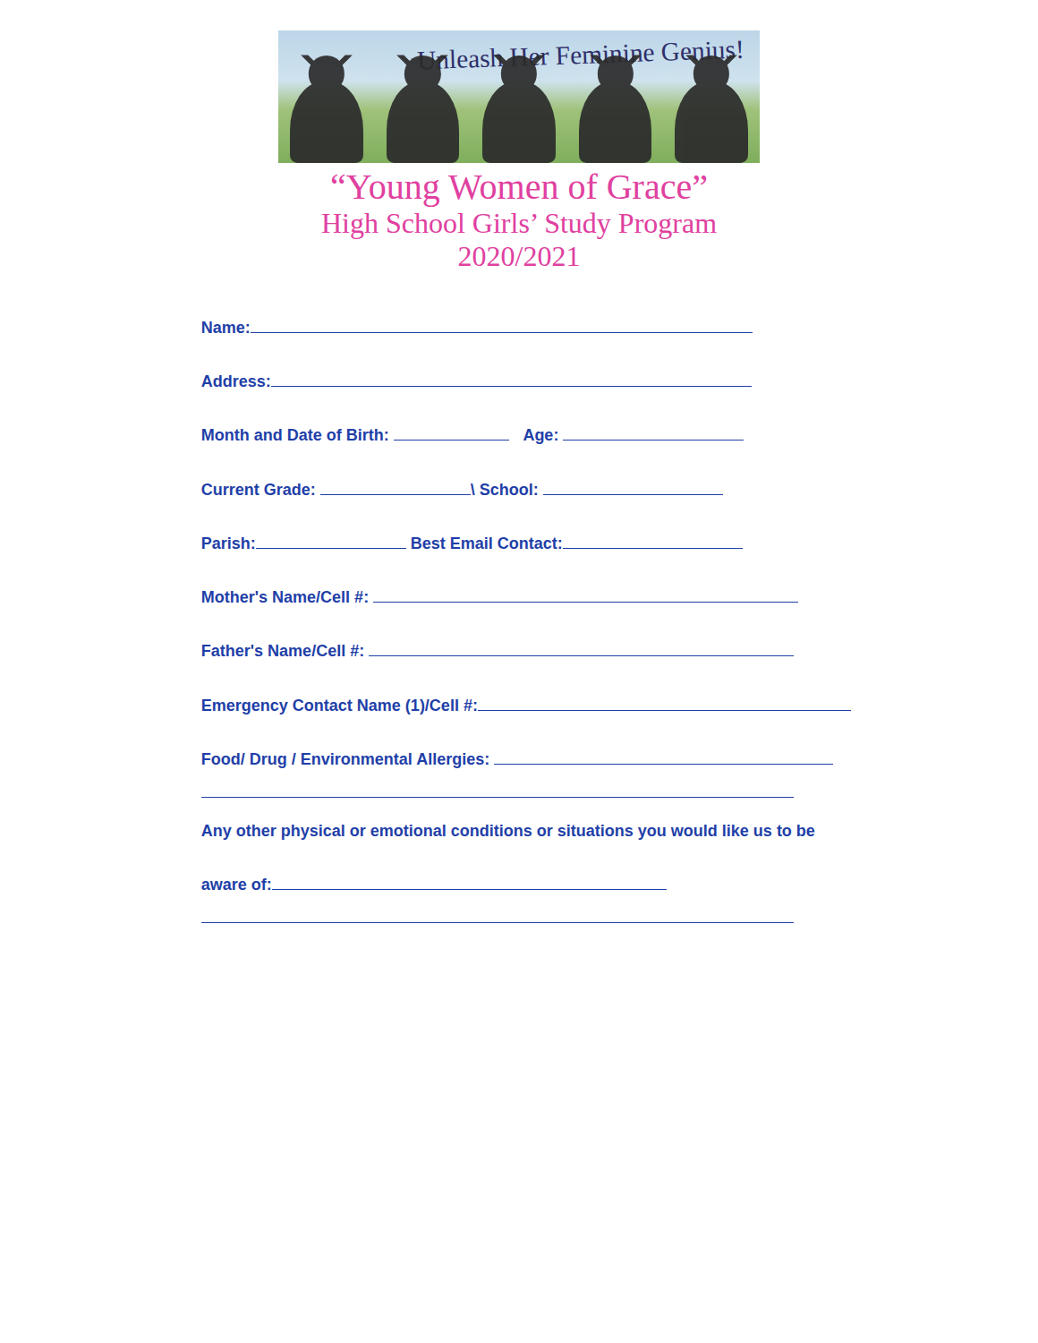Unleash Her Feminine Genius!
“Young Women of Grace”
High School Girls’ Study Program
2020/2021
Name:
Address:
Month and Date of Birth: Age:
Current Grade: \ School:
Parish: Best Email Contact:
Mother's Name/Cell #:
Father's Name/Cell #:
Emergency Contact Name (1)/Cell #:
Food/ Drug / Environmental Allergies:
Any other physical or emotional conditions or situations you would like us to be
aware of: